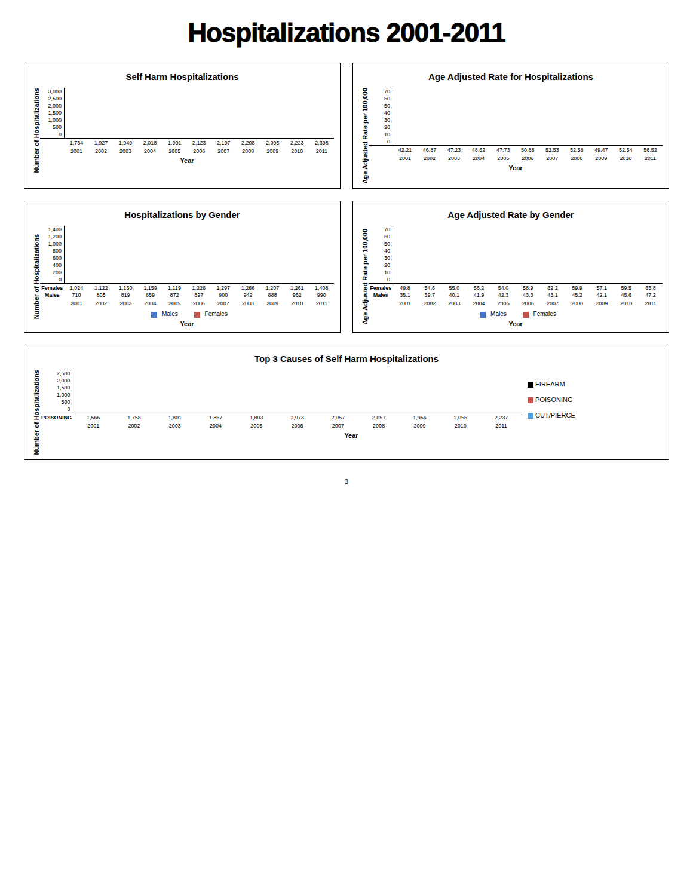Hospitalizations 2001-2011
Self Harm Hospitalizations
Number of Hospitalizations
Self Harm Hospitalizations by year
| 3,000 | |
| 2,500 | |
| 2,000 | |
| 1,500 | |
| 1,000 | |
| 500 | |
| 0 | |
| | 1,734 | 1,927 | 1,949 | 2,018 | 1,991 | 2,123 | 2,197 | 2,208 | 2,095 | 2,223 | 2,398 |
| | 2001 | 2002 | 2003 | 2004 | 2005 | 2006 | 2007 | 2008 | 2009 | 2010 | 2011 |
Year
Age Adjusted Rate for Hospitalizations
Age Adjusted Rate per 100,000
| 70 | |
| 60 | |
| 50 | |
| 40 | |
| 30 | |
| 20 | |
| 10 | |
| 0 | |
| | 42.21 | 46.87 | 47.23 | 48.62 | 47.73 | 50.88 | 52.53 | 52.58 | 49.47 | 52.54 | 56.52 |
| | 2001 | 2002 | 2003 | 2004 | 2005 | 2006 | 2007 | 2008 | 2009 | 2010 | 2011 |
Year
Hospitalizations by Gender
Number of Hospitalizations
| 1,400 | |
| 1,200 | |
| 1,000 | |
| 800 | |
| 600 | |
| 400 | |
| 200 | |
| 0 | |
| Females | 1,024 | 1,122 | 1,130 | 1,159 | 1,119 | 1,226 | 1,297 | 1,266 | 1,207 | 1,261 | 1,408 |
| Males | 710 | 805 | 819 | 859 | 872 | 897 | 900 | 942 | 888 | 962 | 990 |
| | 2001 | 2002 | 2003 | 2004 | 2005 | 2006 | 2007 | 2008 | 2009 | 2010 | 2011 |
Males Females
Year
Age Adjusted Rate by Gender
Age Adjusted Rate per 100,000
| 70 | |
| 60 | |
| 50 | |
| 40 | |
| 30 | |
| 20 | |
| 10 | |
| 0 | |
| Females | 49.8 | 54.6 | 55.0 | 56.2 | 54.0 | 58.9 | 62.2 | 59.9 | 57.1 | 59.5 | 65.8 |
| Males | 35.1 | 39.7 | 40.1 | 41.9 | 42.3 | 43.3 | 43.1 | 45.2 | 42.1 | 45.6 | 47.2 |
| | 2001 | 2002 | 2003 | 2004 | 2005 | 2006 | 2007 | 2008 | 2009 | 2010 | 2011 |
Males Females
Year
Top 3 Causes of Self Harm Hospitalizations
Number of Hospitalizations
| 2,500 | | FIREARM POISONING CUT/PIERCE |
| 2,000 | |
| 1,500 | |
| 1,000 | |
| 500 | |
| 0 | |
| POISONING | 1,566 | 1,758 | 1,801 | 1,867 | 1,803 | 1,973 | 2,057 | 2,057 | 1,956 | 2,056 | 2,237 |
| | 2001 | 2002 | 2003 | 2004 | 2005 | 2006 | 2007 | 2008 | 2009 | 2010 | 2011 |
Year
3